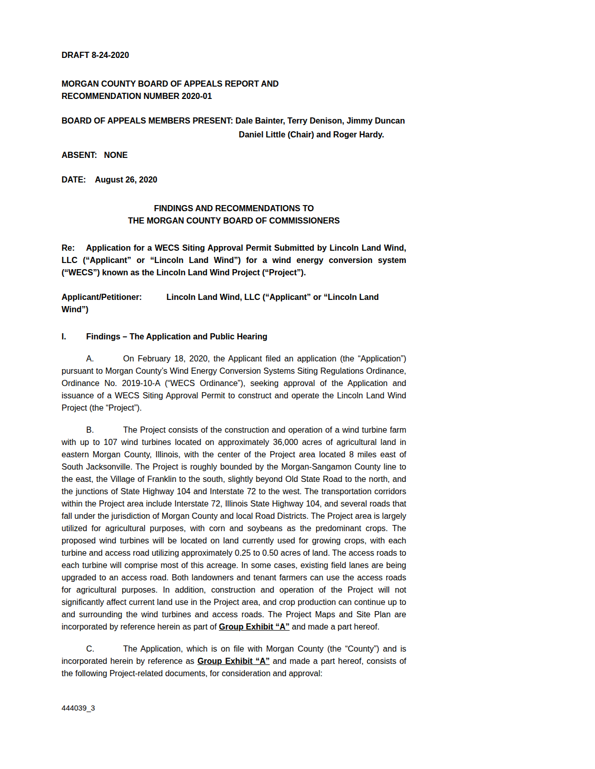DRAFT 8-24-2020
MORGAN COUNTY BOARD OF APPEALS REPORT AND
RECOMMENDATION NUMBER 2020-01
BOARD OF APPEALS MEMBERS PRESENT: Dale Bainter, Terry Denison, Jimmy Duncan
Daniel Little (Chair) and Roger Hardy.
ABSENT: NONE
DATE: August 26, 2020
FINDINGS AND RECOMMENDATIONS TO
THE MORGAN COUNTY BOARD OF COMMISSIONERS
Re: Application for a WECS Siting Approval Permit Submitted by Lincoln Land Wind, LLC (“Applicant” or “Lincoln Land Wind”) for a wind energy conversion system (“WECS”) known as the Lincoln Land Wind Project (“Project”).
Applicant/Petitioner: Lincoln Land Wind, LLC (“Applicant” or “Lincoln Land Wind”)
I. Findings – The Application and Public Hearing
A. On February 18, 2020, the Applicant filed an application (the “Application”) pursuant to Morgan County’s Wind Energy Conversion Systems Siting Regulations Ordinance, Ordinance No. 2019-10-A (“WECS Ordinance”), seeking approval of the Application and issuance of a WECS Siting Approval Permit to construct and operate the Lincoln Land Wind Project (the “Project”).
B. The Project consists of the construction and operation of a wind turbine farm with up to 107 wind turbines located on approximately 36,000 acres of agricultural land in eastern Morgan County, Illinois, with the center of the Project area located 8 miles east of South Jacksonville. The Project is roughly bounded by the Morgan-Sangamon County line to the east, the Village of Franklin to the south, slightly beyond Old State Road to the north, and the junctions of State Highway 104 and Interstate 72 to the west. The transportation corridors within the Project area include Interstate 72, Illinois State Highway 104, and several roads that fall under the jurisdiction of Morgan County and local Road Districts. The Project area is largely utilized for agricultural purposes, with corn and soybeans as the predominant crops. The proposed wind turbines will be located on land currently used for growing crops, with each turbine and access road utilizing approximately 0.25 to 0.50 acres of land. The access roads to each turbine will comprise most of this acreage. In some cases, existing field lanes are being upgraded to an access road. Both landowners and tenant farmers can use the access roads for agricultural purposes. In addition, construction and operation of the Project will not significantly affect current land use in the Project area, and crop production can continue up to and surrounding the wind turbines and access roads. The Project Maps and Site Plan are incorporated by reference herein as part of Group Exhibit “A” and made a part hereof.
C. The Application, which is on file with Morgan County (the “County”) and is incorporated herein by reference as Group Exhibit “A” and made a part hereof, consists of the following Project-related documents, for consideration and approval:
444039_3